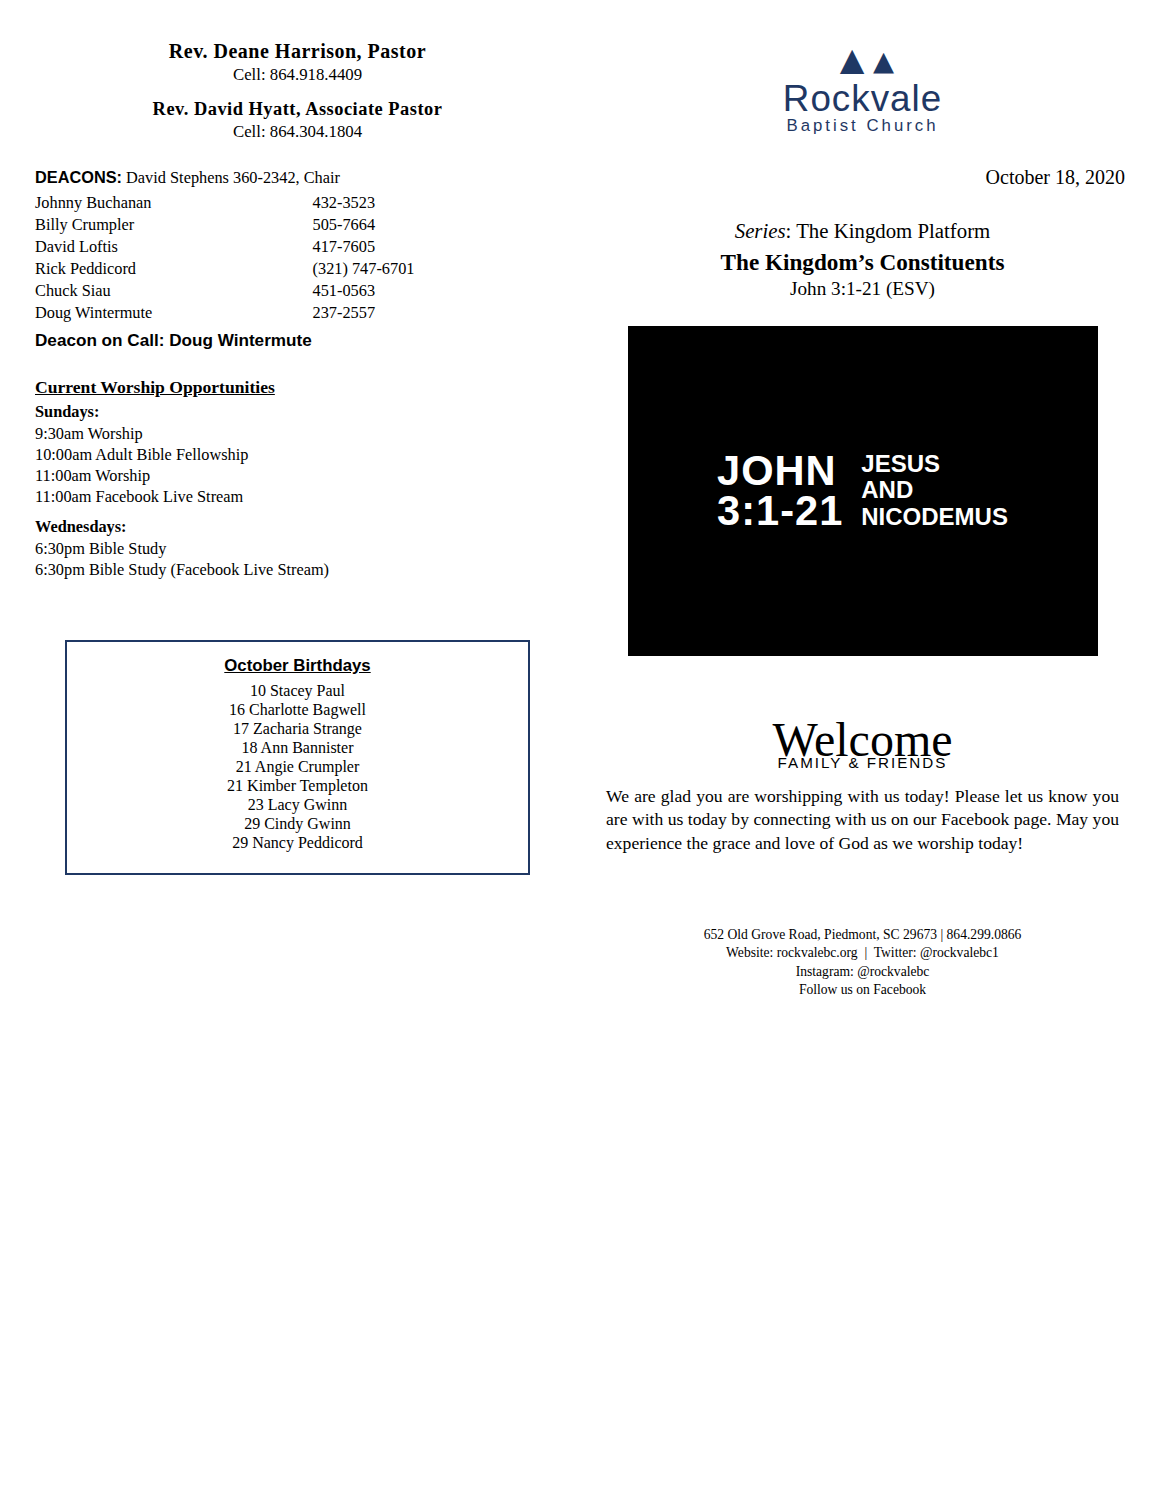Rev. Deane Harrison, Pastor
Cell: 864.918.4409
Rev. David Hyatt, Associate Pastor
Cell: 864.304.1804
DEACONS: David Stephens 360-2342, Chair
| Johnny Buchanan | 432-3523 |
| Billy Crumpler | 505-7664 |
| David Loftis | 417-7605 |
| Rick Peddicord | (321) 747-6701 |
| Chuck Siau | 451-0563 |
| Doug Wintermute | 237-2557 |
Deacon on Call: Doug Wintermute
Current Worship Opportunities
Sundays:
9:30am Worship
10:00am Adult Bible Fellowship
11:00am Worship
11:00am Facebook Live Stream
Wednesdays:
6:30pm Bible Study
6:30pm Bible Study (Facebook Live Stream)
October Birthdays
10 Stacey Paul
16 Charlotte Bagwell
17 Zacharia Strange
18 Ann Bannister
21 Angie Crumpler
21 Kimber Templeton
23 Lacy Gwinn
29 Cindy Gwinn
29 Nancy Peddicord
▲▴
Rockvale
Baptist Church
October 18, 2020
Series: The Kingdom Platform
The Kingdom’s Constituents
John 3:1-21 (ESV)
JOHN
3:1-21
JESUS
AND
NICODEMUS
Welcome
FAMILY & FRIENDS
We are glad you are worshipping with us today! Please let us know you are with us today by connecting with us on our Facebook page. May you experience the grace and love of God as we worship today!
652 Old Grove Road, Piedmont, SC 29673 | 864.299.0866
Website: rockvalebc.org | Twitter: @rockvalebc1
Instagram: @rockvalebc
Follow us on Facebook